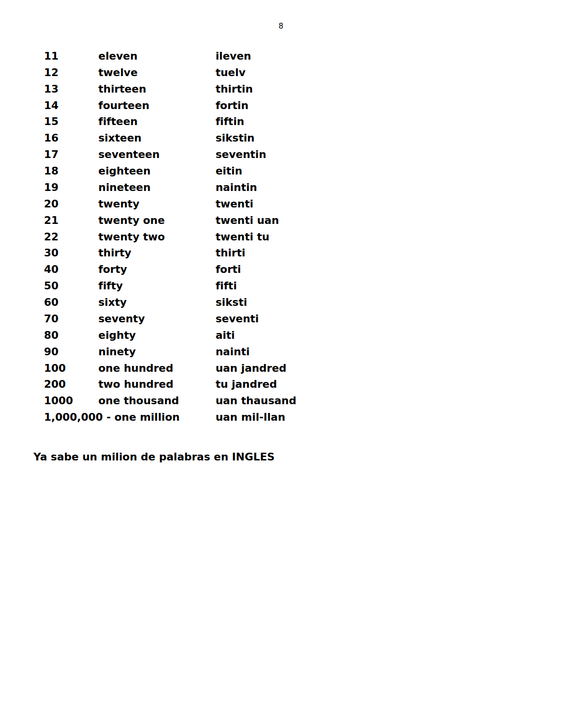8
| 11 | eleven | ileven |
| 12 | twelve | tuelv |
| 13 | thirteen | thirtin |
| 14 | fourteen | fortin |
| 15 | fifteen | fiftin |
| 16 | sixteen | sikstin |
| 17 | seventeen | seventin |
| 18 | eighteen | eitin |
| 19 | nineteen | naintin |
| 20 | twenty | twenti |
| 21 | twenty one | twenti uan |
| 22 | twenty two | twenti tu |
| 30 | thirty | thirti |
| 40 | forty | forti |
| 50 | fifty | fifti |
| 60 | sixty | siksti |
| 70 | seventy | seventi |
| 80 | eighty | aiti |
| 90 | ninety | nainti |
| 100 | one hundred | uan jandred |
| 200 | two hundred | tu jandred |
| 1000 | one thousand | uan thausand |
| 1,000,000 - one million | uan mil-llan |
Ya sabe un milion de palabras en INGLES